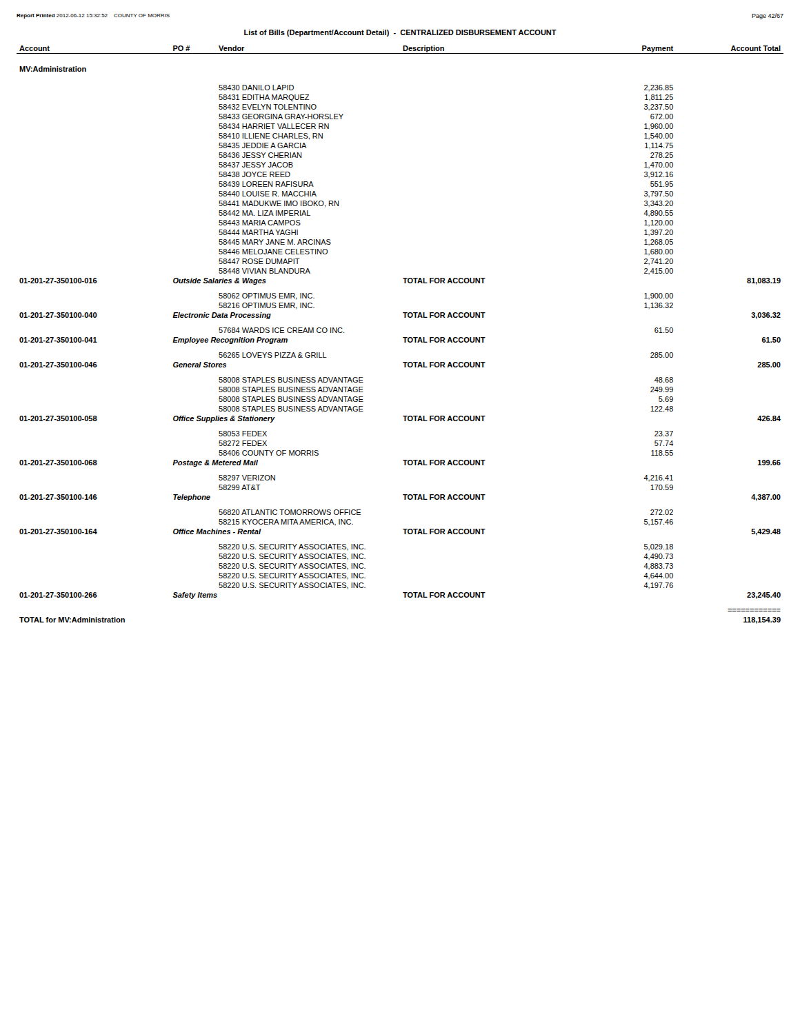Report Printed 2012-06-12 15:32:52 COUNTY OF MORRIS Page 42/67
List of Bills (Department/Account Detail) - CENTRALIZED DISBURSEMENT ACCOUNT
| Account | PO # | Vendor | Description | Payment | Account Total |
| --- | --- | --- | --- | --- | --- |
| MV:Administration |
| | | 58430 DANILO LAPID | | 2,236.85 | |
| | | 58431 EDITHA MARQUEZ | | 1,811.25 | |
| | | 58432 EVELYN TOLENTINO | | 3,237.50 | |
| | | 58433 GEORGINA GRAY-HORSLEY | | 672.00 | |
| | | 58434 HARRIET VALLECER RN | | 1,960.00 | |
| | | 58410 ILLIENE CHARLES, RN | | 1,540.00 | |
| | | 58435 JEDDIE A GARCIA | | 1,114.75 | |
| | | 58436 JESSY CHERIAN | | 278.25 | |
| | | 58437 JESSY JACOB | | 1,470.00 | |
| | | 58438 JOYCE REED | | 3,912.16 | |
| | | 58439 LOREEN RAFISURA | | 551.95 | |
| | | 58440 LOUISE R. MACCHIA | | 3,797.50 | |
| | | 58441 MADUKWE IMO IBOKO, RN | | 3,343.20 | |
| | | 58442 MA. LIZA IMPERIAL | | 4,890.55 | |
| | | 58443 MARIA CAMPOS | | 1,120.00 | |
| | | 58444 MARTHA YAGHI | | 1,397.20 | |
| | | 58445 MARY JANE M. ARCINAS | | 1,268.05 | |
| | | 58446 MELOJANE CELESTINO | | 1,680.00 | |
| | | 58447 ROSE DUMAPIT | | 2,741.20 | |
| | | 58448 VIVIAN BLANDURA | | 2,415.00 | |
| 01-201-27-350100-016 | Outside Salaries & Wages | TOTAL FOR ACCOUNT | | 81,083.19 |
| | | 58062 OPTIMUS EMR, INC. | | 1,900.00 | |
| | | 58216 OPTIMUS EMR, INC. | | 1,136.32 | |
| 01-201-27-350100-040 | Electronic Data Processing | TOTAL FOR ACCOUNT | | 3,036.32 |
| | | 57684 WARDS ICE CREAM CO INC. | | 61.50 | |
| 01-201-27-350100-041 | Employee Recognition Program | TOTAL FOR ACCOUNT | | 61.50 |
| | | 56265 LOVEYS PIZZA & GRILL | | 285.00 | |
| 01-201-27-350100-046 | General Stores | TOTAL FOR ACCOUNT | | 285.00 |
| | | 58008 STAPLES BUSINESS ADVANTAGE | | 48.68 | |
| | | 58008 STAPLES BUSINESS ADVANTAGE | | 249.99 | |
| | | 58008 STAPLES BUSINESS ADVANTAGE | | 5.69 | |
| | | 58008 STAPLES BUSINESS ADVANTAGE | | 122.48 | |
| 01-201-27-350100-058 | Office Supplies & Stationery | TOTAL FOR ACCOUNT | | 426.84 |
| | | 58053 FEDEX | | 23.37 | |
| | | 58272 FEDEX | | 57.74 | |
| | | 58406 COUNTY OF MORRIS | | 118.55 | |
| 01-201-27-350100-068 | Postage & Metered Mail | TOTAL FOR ACCOUNT | | 199.66 |
| | | 58297 VERIZON | | 4,216.41 | |
| | | 58299 AT&T | | 170.59 | |
| 01-201-27-350100-146 | Telephone | TOTAL FOR ACCOUNT | | 4,387.00 |
| | | 56820 ATLANTIC TOMORROWS OFFICE | | 272.02 | |
| | | 58215 KYOCERA MITA AMERICA, INC. | | 5,157.46 | |
| 01-201-27-350100-164 | Office Machines - Rental | TOTAL FOR ACCOUNT | | 5,429.48 |
| | | 58220 U.S. SECURITY ASSOCIATES, INC. | | 5,029.18 | |
| | | 58220 U.S. SECURITY ASSOCIATES, INC. | | 4,490.73 | |
| | | 58220 U.S. SECURITY ASSOCIATES, INC. | | 4,883.73 | |
| | | 58220 U.S. SECURITY ASSOCIATES, INC. | | 4,644.00 | |
| | | 58220 U.S. SECURITY ASSOCIATES, INC. | | 4,197.76 | |
| 01-201-27-350100-266 | Safety Items | TOTAL FOR ACCOUNT | | 23,245.40 |
| | ============ |
| TOTAL for MV:Administration | | 118,154.39 |